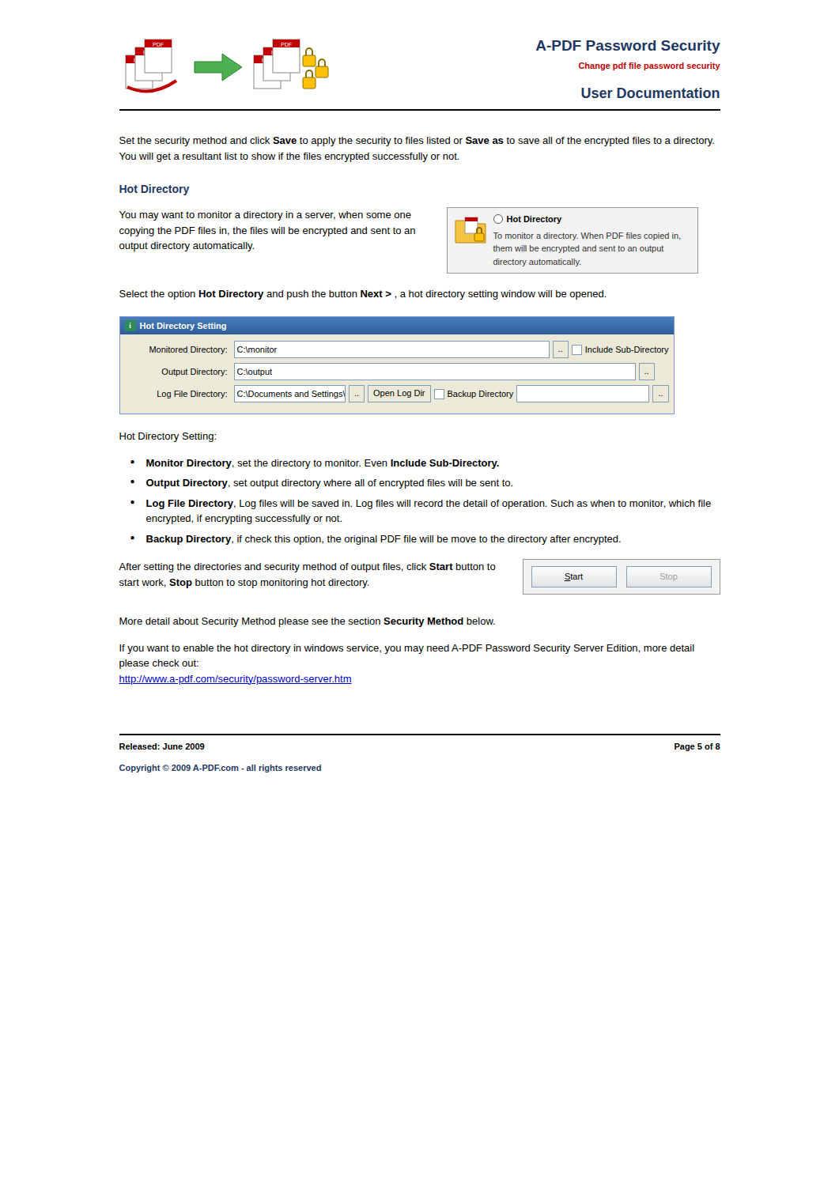PDF PDF PDF PDF PDF PDF
A-PDF Password Security
Change pdf file password security
User Documentation
Set the security method and click Save to apply the security to files listed or Save as to save all of the encrypted files to a directory. You will get a resultant list to show if the files encrypted successfully or not.
Hot Directory
You may want to monitor a directory in a server, when some one copying the PDF files in, the files will be encrypted and sent to an output directory automatically.
Hot Directory
To monitor a directory. When PDF files copied in, them will be encrypted and sent to an output directory automatically.
Select the option Hot Directory and push the button Next > , a hot directory setting window will be opened.
i Hot Directory Setting
Monitored Directory:
C:\monitor
..
Include Sub-Directory
Output Directory:
C:\output
..
Log File Directory:
C:\Documents and Settings\ch
..
Open Log Dir
Backup Directory
..
Hot Directory Setting:
Monitor Directory, set the directory to monitor. Even Include Sub-Directory.
Output Directory, set output directory where all of encrypted files will be sent to.
Log File Directory, Log files will be saved in. Log files will record the detail of operation. Such as when to monitor, which file encrypted, if encrypting successfully or not.
Backup Directory, if check this option, the original PDF file will be move to the directory after encrypted.
After setting the directories and security method of output files, click Start button to start work, Stop button to stop monitoring hot directory.
Start
Stop
More detail about Security Method please see the section Security Method below.
If you want to enable the hot directory in windows service, you may need A-PDF Password Security Server Edition, more detail please check out:
http://www.a-pdf.com/security/password-server.htm
Released: June 2009 Page 5 of 8
Copyright © 2009 A-PDF.com - all rights reserved